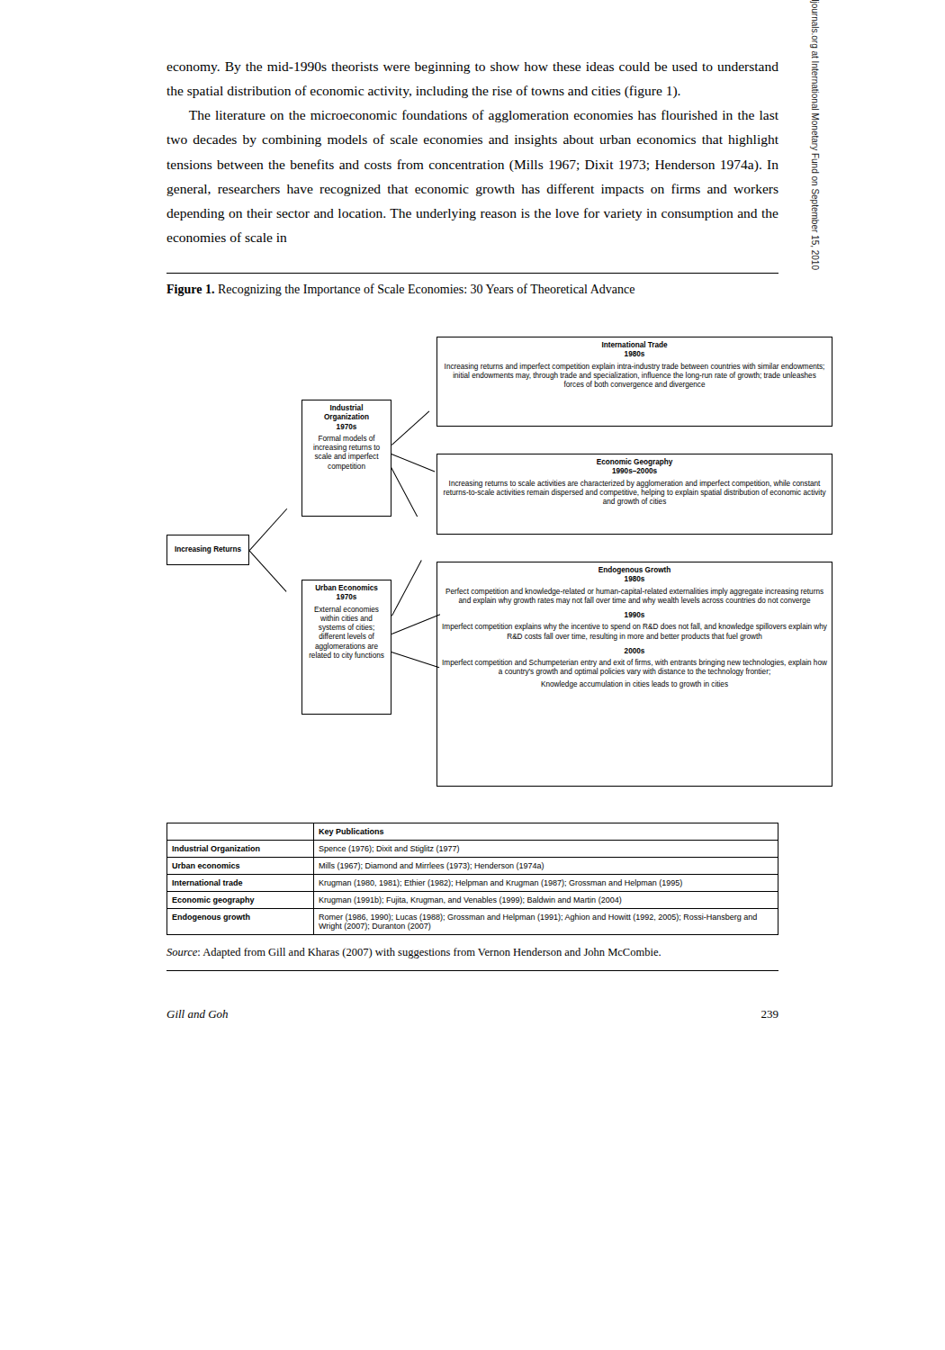economy. By the mid-1990s theorists were beginning to show how these ideas could be used to understand the spatial distribution of economic activity, including the rise of towns and cities (figure 1).
The literature on the microeconomic foundations of agglomeration economies has flourished in the last two decades by combining models of scale economies and insights about urban economics that highlight tensions between the benefits and costs from concentration (Mills 1967; Dixit 1973; Henderson 1974a). In general, researchers have recognized that economic growth has different impacts on firms and workers depending on their sector and location. The underlying reason is the love for variety in consumption and the economies of scale in
Figure 1. Recognizing the Importance of Scale Economies: 30 Years of Theoretical Advance
Increasing Returns
Industrial Organization 1970s
Formal models of increasing returns to scale and imperfect competition
Urban Economics 1970s
External economies within cities and systems of cities; different levels of agglomerations are related to city functions
International Trade 1980s
Increasing returns and imperfect competition explain intra-industry trade between countries with similar endowments; initial endowments may, through trade and specialization, influence the long-run rate of growth; trade unleashes forces of both convergence and divergence
Economic Geography 1990s–2000s
Increasing returns to scale activities are characterized by agglomeration and imperfect competition, while constant returns-to-scale activities remain dispersed and competitive, helping to explain spatial distribution of economic activity and growth of cities
Endogenous Growth 1980s
Perfect competition and knowledge-related or human-capital-related externalities imply aggregate increasing returns and explain why growth rates may not fall over time and why wealth levels across countries do not converge
1990s
Imperfect competition explains why the incentive to spend on R&D does not fall, and knowledge spillovers explain why R&D costs fall over time, resulting in more and better products that fuel growth
2000s
Imperfect competition and Schumpeterian entry and exit of firms, with entrants bringing new technologies, explain how a country's growth and optimal policies vary with distance to the technology frontier;
Knowledge accumulation in cities leads to growth in cities
| | Key Publications |
| --- | --- |
| Industrial Organization | Spence (1976); Dixit and Stiglitz (1977) |
| Urban economics | Mills (1967); Diamond and Mirrlees (1973); Henderson (1974a) |
| International trade | Krugman (1980, 1981); Ethier (1982); Helpman and Krugman (1987); Grossman and Helpman (1995) |
| Economic geography | Krugman (1991b); Fujita, Krugman, and Venables (1999); Baldwin and Martin (2004) |
| Endogenous growth | Romer (1986, 1990); Lucas (1988); Grossman and Helpman (1991); Aghion and Howitt (1992, 2005); Rossi-Hansberg and Wright (2007); Duranton (2007) |
Source: Adapted from Gill and Kharas (2007) with suggestions from Vernon Henderson and John McCombie.
Gill and Goh
239
Downloaded from wbro.oxfordjournals.org at International Monetary Fund on September 15, 2010